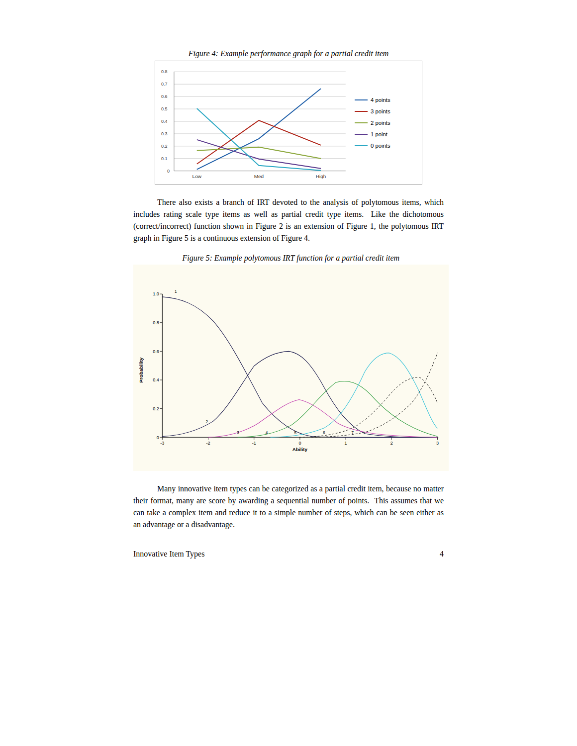Figure 4: Example performance graph for a partial credit item
0.8 0.7 0.6 0.5 0.4 0.3 0.2 0.1 0 Low Med High
4 points
3 points
2 points
1 point
0 points
There also exists a branch of IRT devoted to the analysis of polytomous items, which includes rating scale type items as well as partial credit type items. Like the dichotomous (correct/incorrect) function shown in Figure 2 is an extension of Figure 1, the polytomous IRT graph in Figure 5 is a continuous extension of Figure 4.
Figure 5: Example polytomous IRT function for a partial credit item
Probability 1.0 0.8 0.6 0.4 0.2 0 -3 -2 -1 0 1 2 3 Ability 1 2 3 4 5 6 7
Many innovative item types can be categorized as a partial credit item, because no matter their format, many are score by awarding a sequential number of points. This assumes that we can take a complex item and reduce it to a simple number of steps, which can be seen either as an advantage or a disadvantage.
Innovative Item Types 4